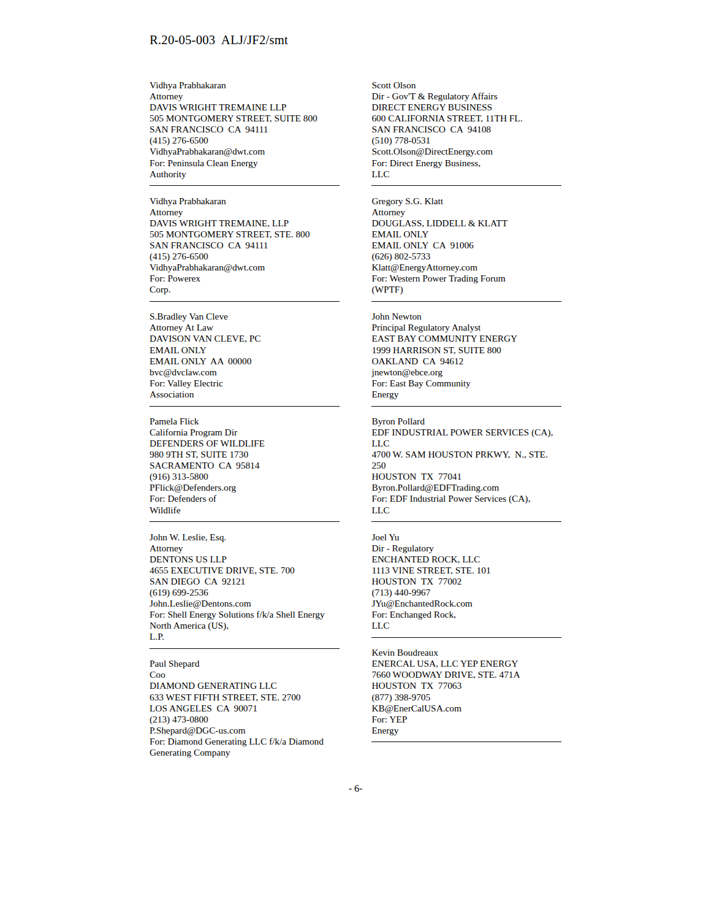R.20-05-003 ALJ/JF2/smt
Vidhya Prabhakaran Attorney DAVIS WRIGHT TREMAINE LLP 505 MONTGOMERY STREET, SUITE 800 SAN FRANCISCO CA 94111 (415) 276-6500 VidhyaPrabhakaran@dwt.com For: Peninsula Clean Energy Authority
Vidhya Prabhakaran Attorney DAVIS WRIGHT TREMAINE, LLP 505 MONTGOMERY STREET, STE. 800 SAN FRANCISCO CA 94111 (415) 276-6500 VidhyaPrabhakaran@dwt.com For: Powerex Corp.
S.Bradley Van Cleve Attorney At Law DAVISON VAN CLEVE, PC EMAIL ONLY EMAIL ONLY AA 00000 bvc@dvclaw.com For: Valley Electric Association
Pamela Flick California Program Dir DEFENDERS OF WILDLIFE 980 9TH ST, SUITE 1730 SACRAMENTO CA 95814 (916) 313-5800 PFlick@Defenders.org For: Defenders of Wildlife
John W. Leslie, Esq. Attorney DENTONS US LLP 4655 EXECUTIVE DRIVE, STE. 700 SAN DIEGO CA 92121 (619) 699-2536 John.Leslie@Dentons.com For: Shell Energy Solutions f/k/a Shell Energy North America (US), L.P.
Paul Shepard Coo DIAMOND GENERATING LLC 633 WEST FIFTH STREET, STE. 2700 LOS ANGELES CA 90071 (213) 473-0800 P.Shepard@DGC-us.com For: Diamond Generating LLC f/k/a Diamond Generating Company
Scott Olson Dir - Gov'T & Regulatory Affairs DIRECT ENERGY BUSINESS 600 CALIFORNIA STREET, 11TH FL. SAN FRANCISCO CA 94108 (510) 778-0531 Scott.Olson@DirectEnergy.com For: Direct Energy Business, LLC
Gregory S.G. Klatt Attorney DOUGLASS, LIDDELL & KLATT EMAIL ONLY EMAIL ONLY CA 91006 (626) 802-5733 Klatt@EnergyAttorney.com For: Western Power Trading Forum (WPTF)
John Newton Principal Regulatory Analyst EAST BAY COMMUNITY ENERGY 1999 HARRISON ST, SUITE 800 OAKLAND CA 94612 jnewton@ebce.org For: East Bay Community Energy
Byron Pollard EDF INDUSTRIAL POWER SERVICES (CA), LLC 4700 W. SAM HOUSTON PRKWY, N., STE. 250 HOUSTON TX 77041 Byron.Pollard@EDFTrading.com For: EDF Industrial Power Services (CA), LLC
Joel Yu Dir - Regulatory ENCHANTED ROCK, LLC 1113 VINE STREET, STE. 101 HOUSTON TX 77002 (713) 440-9967 JYu@EnchantedRock.com For: Enchanged Rock, LLC
Kevin Boudreaux ENERCAL USA, LLC YEP ENERGY 7660 WOODWAY DRIVE, STE. 471A HOUSTON TX 77063 (877) 398-9705 KB@EnerCalUSA.com For: YEP Energy
- 6-